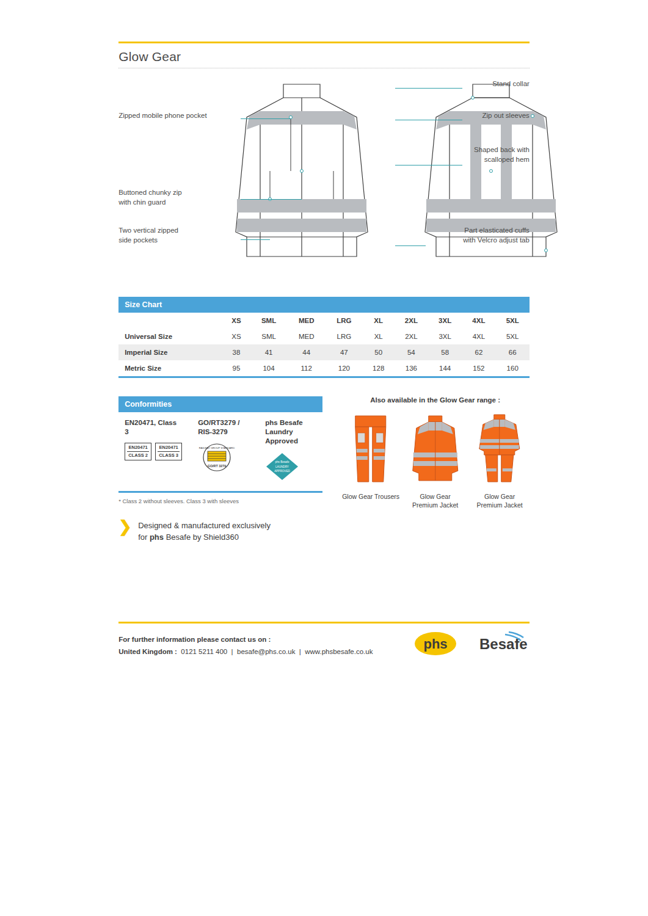Glow Gear
Zipped mobile phone pocket
Buttoned chunky zip
with chin guard
Two vertical zipped
side pockets
Stand collar
Zip out sleeves
Shaped back with
scalloped hem
Part elasticated cuffs
with Velcro adjust tab
Size Chart
| | XS | SML | MED | LRG | XL | 2XL | 3XL | 4XL | 5XL |
| --- | --- | --- | --- | --- | --- | --- | --- | --- | --- |
| Universal Size | XS | SML | MED | LRG | XL | 2XL | 3XL | 4XL | 5XL |
| Imperial Size | 38 | 41 | 44 | 47 | 50 | 54 | 58 | 62 | 66 |
| Metric Size | 95 | 104 | 112 | 120 | 128 | 136 | 144 | 152 | 160 |
Conformities
EN20471, Class 3
EN20471
CLASS 2
EN20471
CLASS 3
GO/RT3279 /
RIS-3279
RAILWAY GROUP STANDARD GO/RT 3279
phs Besafe
Laundry Approved
phs Besafe LAUNDRY APPROVED
* Class 2 without sleeves. Class 3 with sleeves
❯
Designed & manufactured exclusively
for phs Besafe by Shield360
Also available in the Glow Gear range :
Glow Gear Trousers
Glow Gear
Premium Jacket
Glow Gear
Premium Jacket
For further information please contact us on :
United Kingdom : 0121 5211 400 | besafe@phs.co.uk | www.phsbesafe.co.uk
phs Besafe